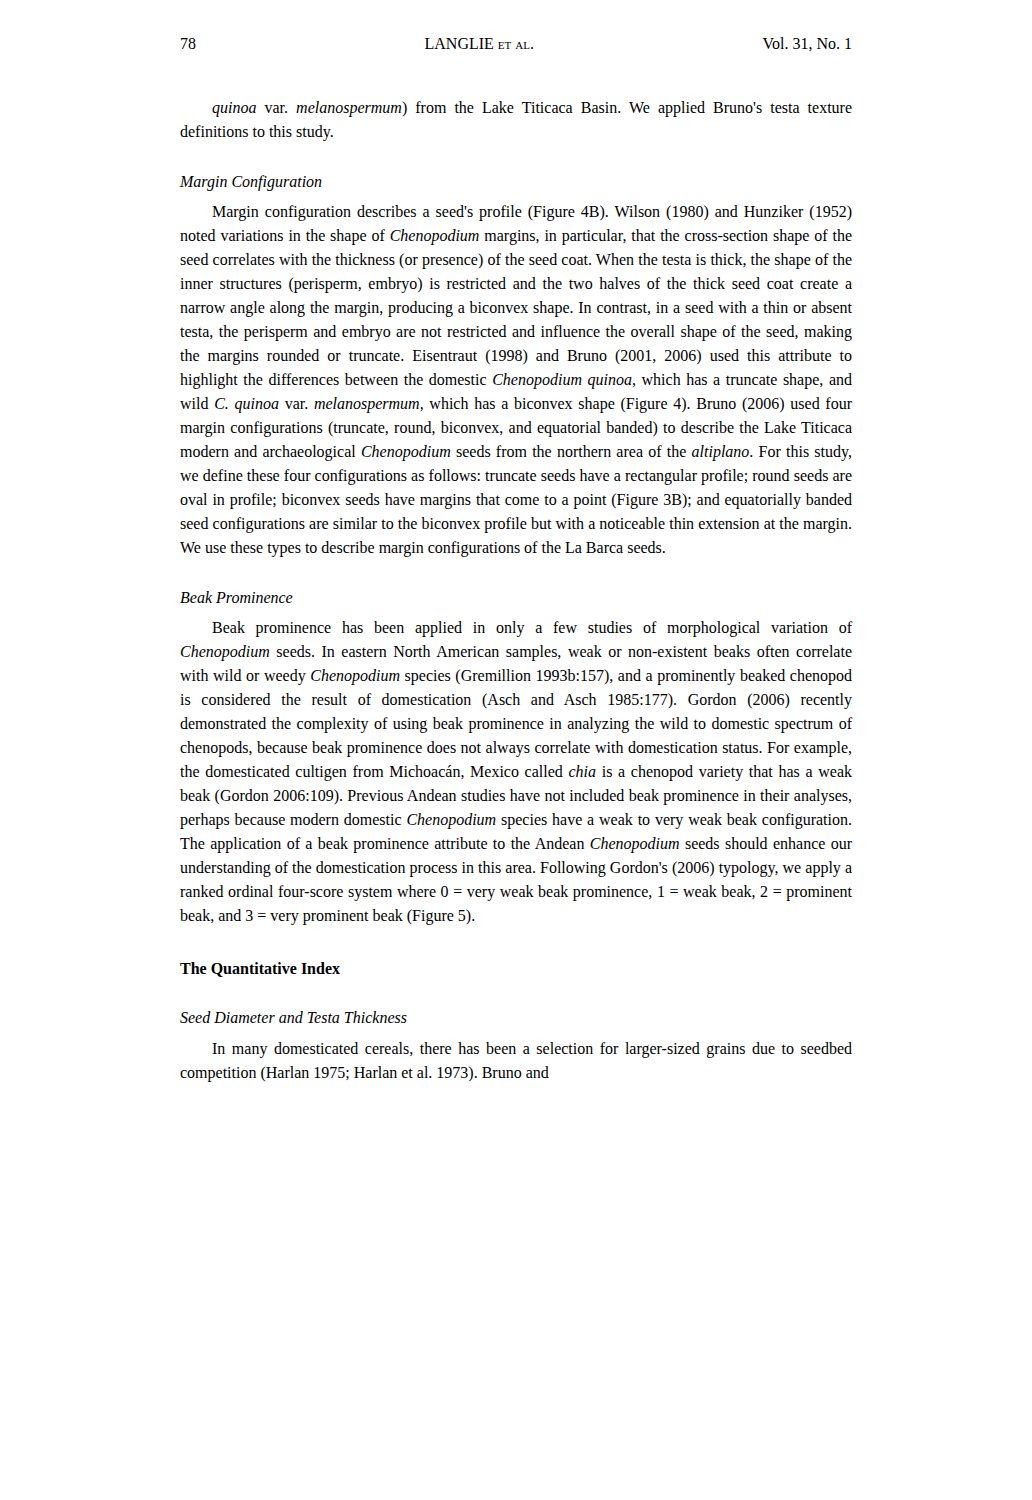78 LANGLIE et al. Vol. 31, No. 1
quinoa var. melanospermum) from the Lake Titicaca Basin. We applied Bruno's testa texture definitions to this study.
Margin Configuration
Margin configuration describes a seed's profile (Figure 4B). Wilson (1980) and Hunziker (1952) noted variations in the shape of Chenopodium margins, in particular, that the cross-section shape of the seed correlates with the thickness (or presence) of the seed coat. When the testa is thick, the shape of the inner structures (perisperm, embryo) is restricted and the two halves of the thick seed coat create a narrow angle along the margin, producing a biconvex shape. In contrast, in a seed with a thin or absent testa, the perisperm and embryo are not restricted and influence the overall shape of the seed, making the margins rounded or truncate. Eisentraut (1998) and Bruno (2001, 2006) used this attribute to highlight the differences between the domestic Chenopodium quinoa, which has a truncate shape, and wild C. quinoa var. melanospermum, which has a biconvex shape (Figure 4). Bruno (2006) used four margin configurations (truncate, round, biconvex, and equatorial banded) to describe the Lake Titicaca modern and archaeological Chenopodium seeds from the northern area of the altiplano. For this study, we define these four configurations as follows: truncate seeds have a rectangular profile; round seeds are oval in profile; biconvex seeds have margins that come to a point (Figure 3B); and equatorially banded seed configurations are similar to the biconvex profile but with a noticeable thin extension at the margin. We use these types to describe margin configurations of the La Barca seeds.
Beak Prominence
Beak prominence has been applied in only a few studies of morphological variation of Chenopodium seeds. In eastern North American samples, weak or non-existent beaks often correlate with wild or weedy Chenopodium species (Gremillion 1993b:157), and a prominently beaked chenopod is considered the result of domestication (Asch and Asch 1985:177). Gordon (2006) recently demonstrated the complexity of using beak prominence in analyzing the wild to domestic spectrum of chenopods, because beak prominence does not always correlate with domestication status. For example, the domesticated cultigen from Michoacán, Mexico called chia is a chenopod variety that has a weak beak (Gordon 2006:109). Previous Andean studies have not included beak prominence in their analyses, perhaps because modern domestic Chenopodium species have a weak to very weak beak configuration. The application of a beak prominence attribute to the Andean Chenopodium seeds should enhance our understanding of the domestication process in this area. Following Gordon's (2006) typology, we apply a ranked ordinal four-score system where 0 = very weak beak prominence, 1 = weak beak, 2 = prominent beak, and 3 = very prominent beak (Figure 5).
The Quantitative Index
Seed Diameter and Testa Thickness
In many domesticated cereals, there has been a selection for larger-sized grains due to seedbed competition (Harlan 1975; Harlan et al. 1973). Bruno and